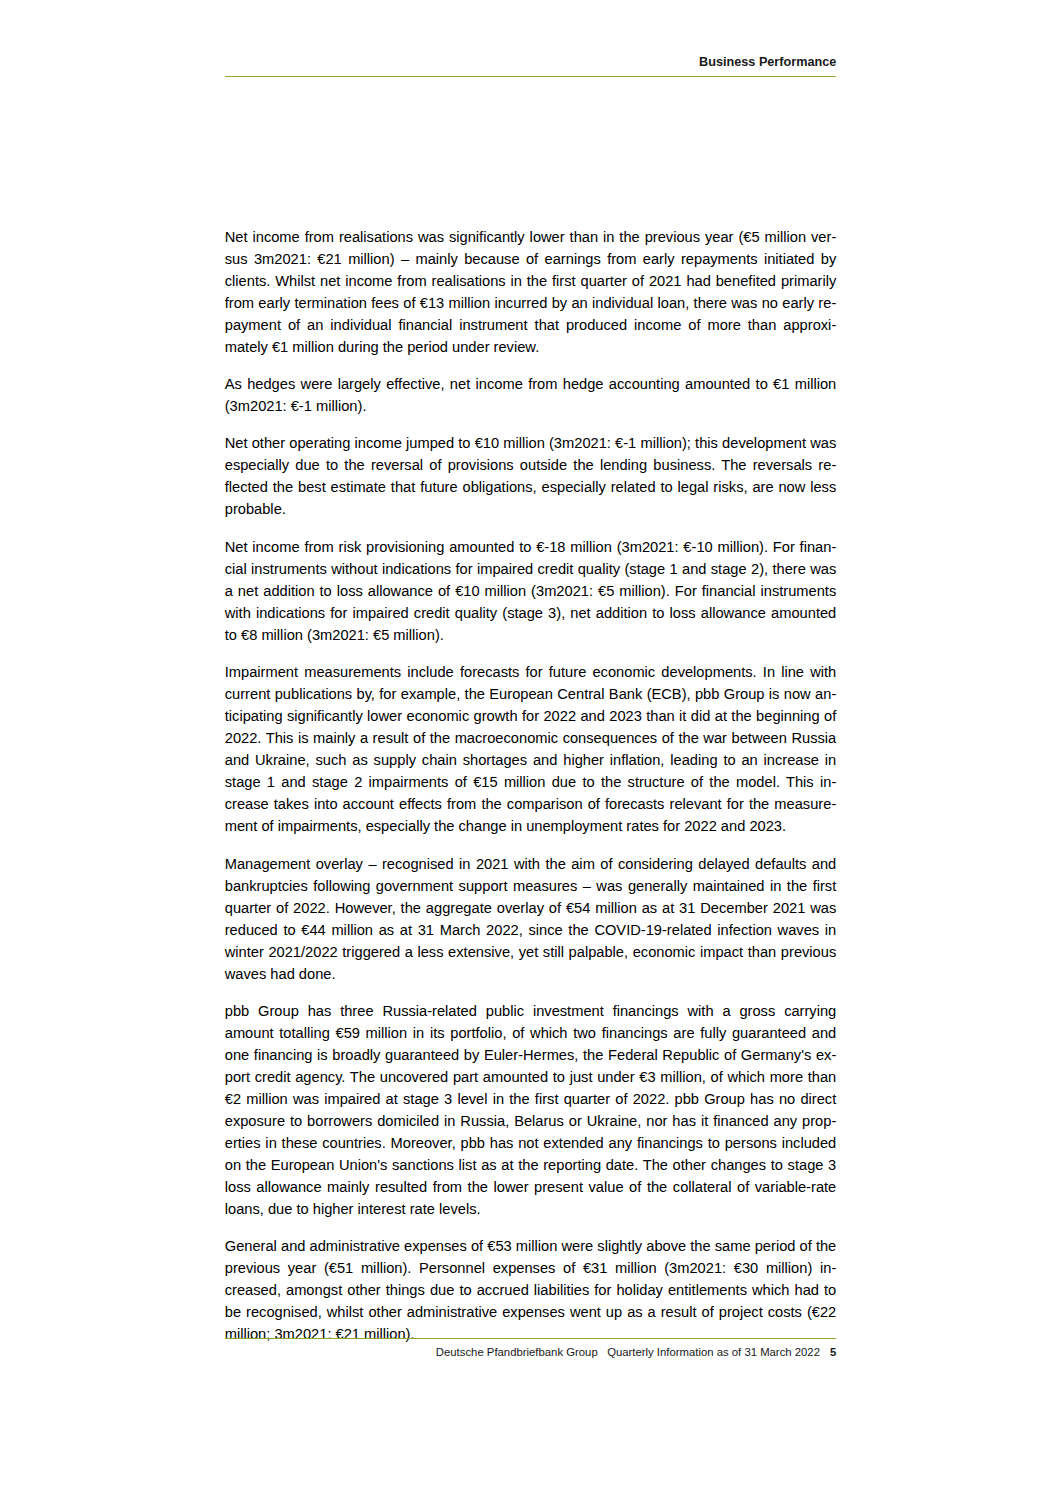Business Performance
Net income from realisations was significantly lower than in the previous year (€5 million versus 3m2021: €21 million) – mainly because of earnings from early repayments initiated by clients. Whilst net income from realisations in the first quarter of 2021 had benefited primarily from early termination fees of €13 million incurred by an individual loan, there was no early repayment of an individual financial instrument that produced income of more than approximately €1 million during the period under review.
As hedges were largely effective, net income from hedge accounting amounted to €1 million (3m2021: €-1 million).
Net other operating income jumped to €10 million (3m2021: €-1 million); this development was especially due to the reversal of provisions outside the lending business. The reversals reflected the best estimate that future obligations, especially related to legal risks, are now less probable.
Net income from risk provisioning amounted to €-18 million (3m2021: €-10 million). For financial instruments without indications for impaired credit quality (stage 1 and stage 2), there was a net addition to loss allowance of €10 million (3m2021: €5 million). For financial instruments with indications for impaired credit quality (stage 3), net addition to loss allowance amounted to €8 million (3m2021: €5 million).
Impairment measurements include forecasts for future economic developments. In line with current publications by, for example, the European Central Bank (ECB), pbb Group is now anticipating significantly lower economic growth for 2022 and 2023 than it did at the beginning of 2022. This is mainly a result of the macroeconomic consequences of the war between Russia and Ukraine, such as supply chain shortages and higher inflation, leading to an increase in stage 1 and stage 2 impairments of €15 million due to the structure of the model. This increase takes into account effects from the comparison of forecasts relevant for the measurement of impairments, especially the change in unemployment rates for 2022 and 2023.
Management overlay – recognised in 2021 with the aim of considering delayed defaults and bankruptcies following government support measures – was generally maintained in the first quarter of 2022. However, the aggregate overlay of €54 million as at 31 December 2021 was reduced to €44 million as at 31 March 2022, since the COVID-19-related infection waves in winter 2021/2022 triggered a less extensive, yet still palpable, economic impact than previous waves had done.
pbb Group has three Russia-related public investment financings with a gross carrying amount totalling €59 million in its portfolio, of which two financings are fully guaranteed and one financing is broadly guaranteed by Euler-Hermes, the Federal Republic of Germany's export credit agency. The uncovered part amounted to just under €3 million, of which more than €2 million was impaired at stage 3 level in the first quarter of 2022. pbb Group has no direct exposure to borrowers domiciled in Russia, Belarus or Ukraine, nor has it financed any properties in these countries. Moreover, pbb has not extended any financings to persons included on the European Union's sanctions list as at the reporting date. The other changes to stage 3 loss allowance mainly resulted from the lower present value of the collateral of variable-rate loans, due to higher interest rate levels.
General and administrative expenses of €53 million were slightly above the same period of the previous year (€51 million). Personnel expenses of €31 million (3m2021: €30 million) increased, amongst other things due to accrued liabilities for holiday entitlements which had to be recognised, whilst other administrative expenses went up as a result of project costs (€22 million; 3m2021: €21 million).
Deutsche Pfandbriefbank Group Quarterly Information as of 31 March 20225